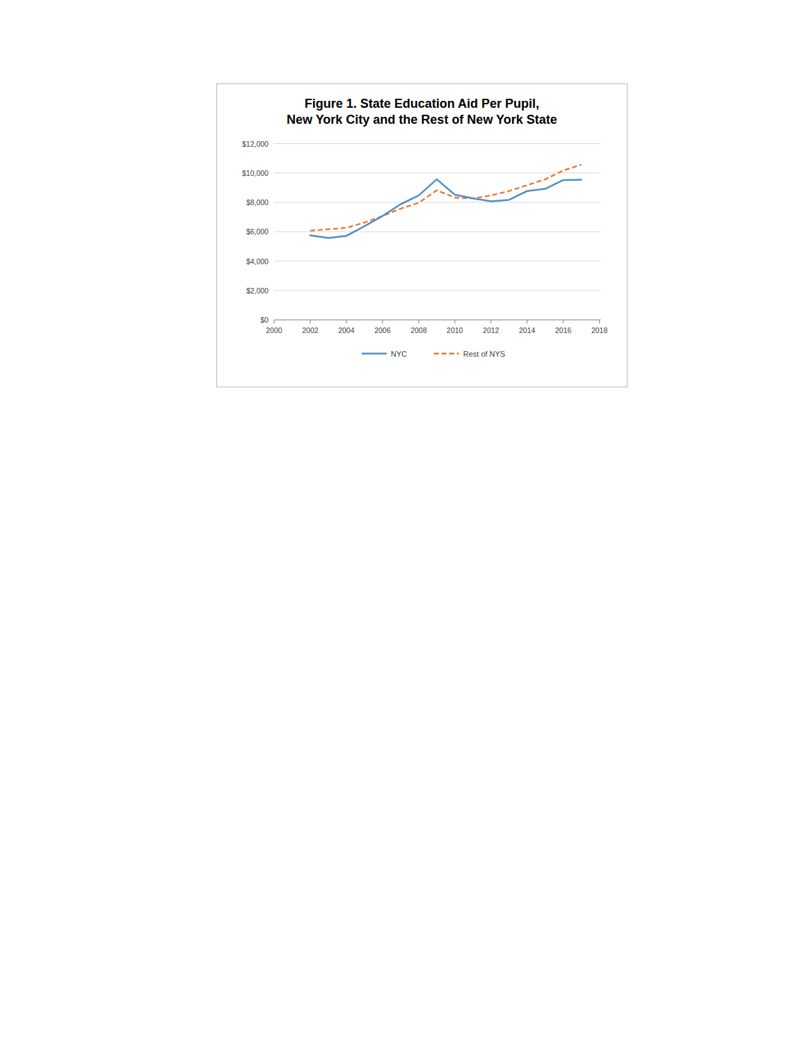Figure 1. State Education Aid Per Pupil,
New York City and the Rest of New York State
$12,000 $10,000 $8,000 $6,000 $4,000 $2,000 $0 2000 2002 2004 2006 2008 2010 2012 2014 2016 2018 NYC Rest of NYS